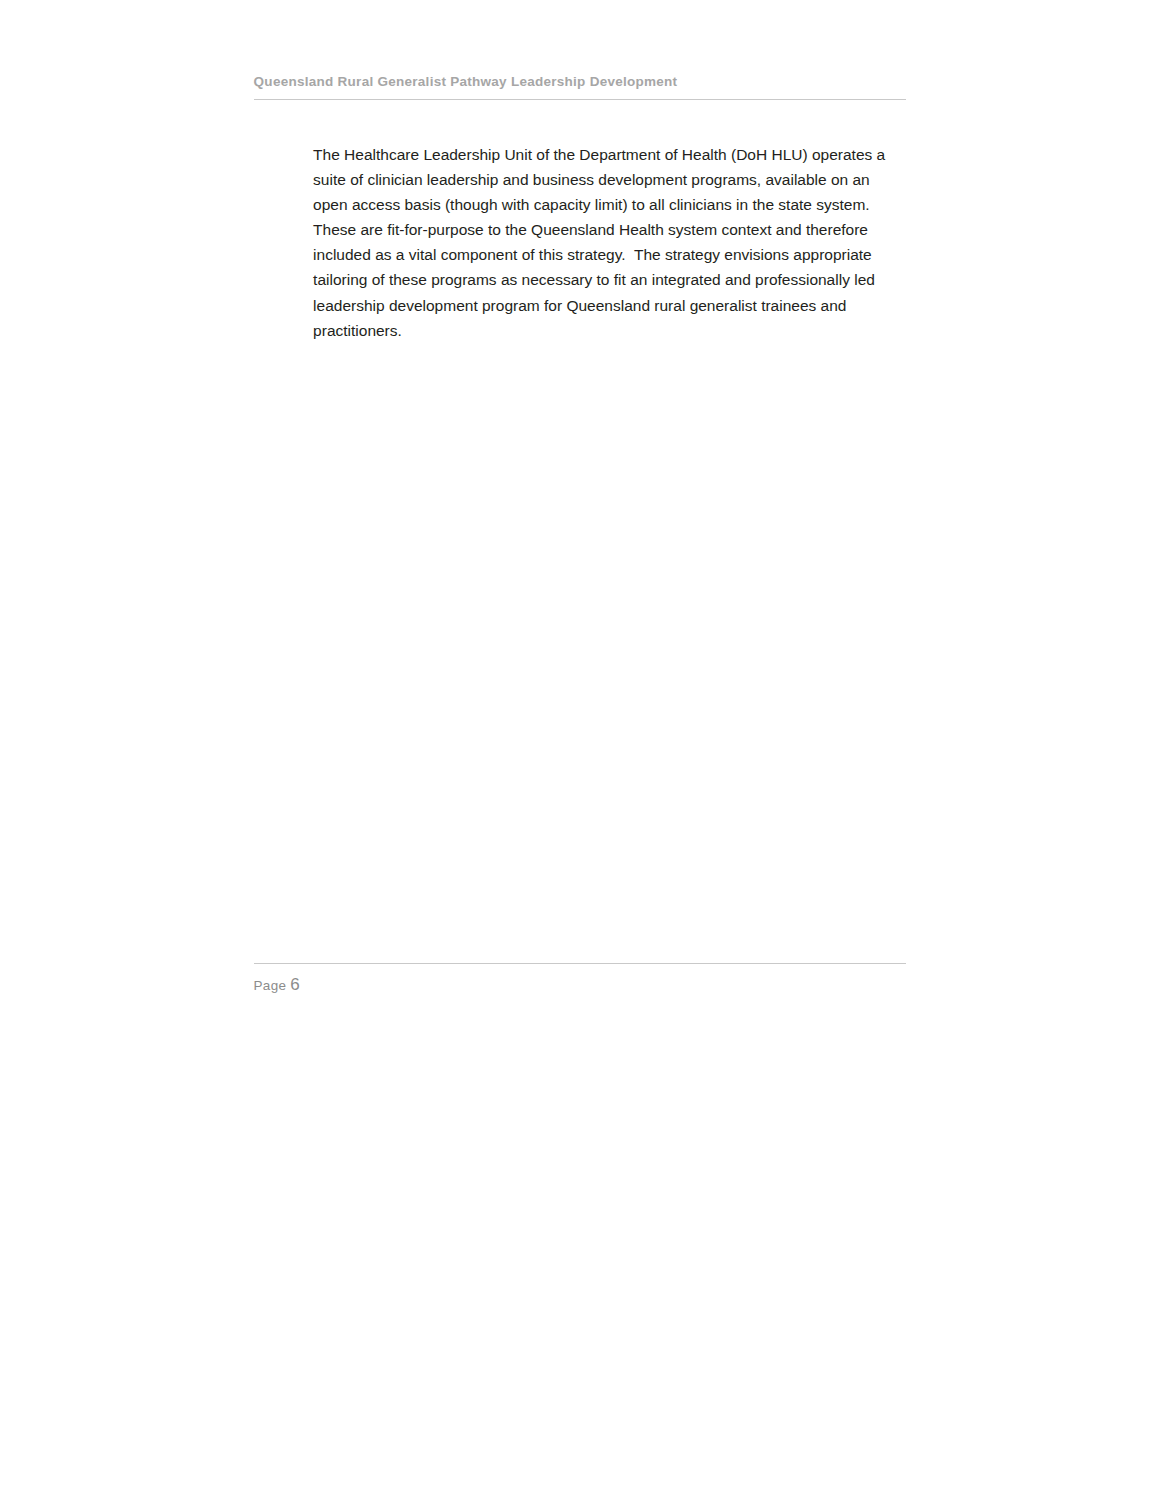Queensland Rural Generalist Pathway Leadership Development
The Healthcare Leadership Unit of the Department of Health (DoH HLU) operates a suite of clinician leadership and business development programs, available on an open access basis (though with capacity limit) to all clinicians in the state system. These are fit-for-purpose to the Queensland Health system context and therefore included as a vital component of this strategy. The strategy envisions appropriate tailoring of these programs as necessary to fit an integrated and professionally led leadership development program for Queensland rural generalist trainees and practitioners.
Page 6